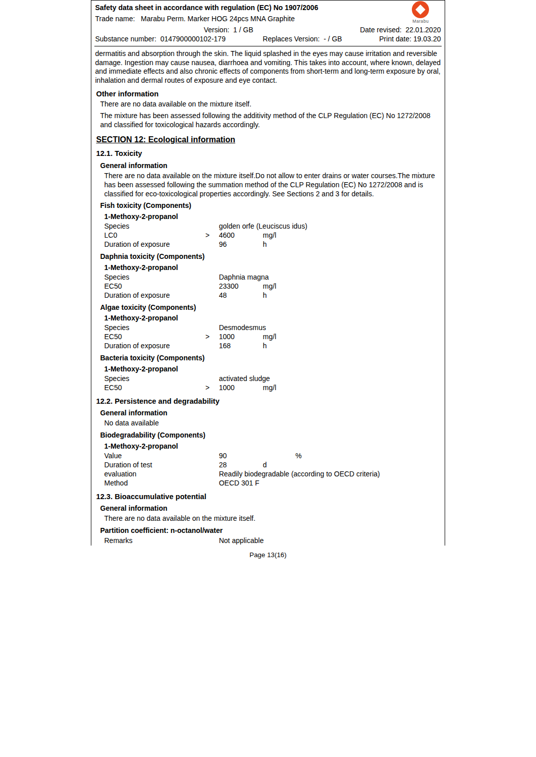Marabu
Safety data sheet in accordance with regulation (EC) No 1907/2006
Trade name: Marabu Perm. Marker HOG 24pcs MNA Graphite
Version: 1 / GB
Date revised: 22.01.2020
Substance number: 0147900000102-179
Replaces Version: - / GB
Print date: 19.03.20
dermatitis and absorption through the skin. The liquid splashed in the eyes may cause irritation and reversible damage. Ingestion may cause nausea, diarrhoea and vomiting. This takes into account, where known, delayed and immediate effects and also chronic effects of components from short-term and long-term exposure by oral, inhalation and dermal routes of exposure and eye contact.
Other information
There are no data available on the mixture itself.
The mixture has been assessed following the additivity method of the CLP Regulation (EC) No 1272/2008 and classified for toxicological hazards accordingly.
SECTION 12: Ecological information
12.1. Toxicity
General information
There are no data available on the mixture itself.Do not allow to enter drains or water courses.The mixture has been assessed following the summation method of the CLP Regulation (EC) No 1272/2008 and is classified for eco-toxicological properties accordingly. See Sections 2 and 3 for details.
Fish toxicity (Components)
1-Methoxy-2-propanol
| Species | | golden orfe (Leuciscus idus) |
| LC0 | > | 4600 | mg/l |
| Duration of exposure | | 96 | h |
Daphnia toxicity (Components)
1-Methoxy-2-propanol
| Species | | Daphnia magna |
| EC50 | | 23300 | mg/l |
| Duration of exposure | | 48 | h |
Algae toxicity (Components)
1-Methoxy-2-propanol
| Species | | Desmodesmus |
| EC50 | > | 1000 | mg/l |
| Duration of exposure | | 168 | h |
Bacteria toxicity (Components)
1-Methoxy-2-propanol
| Species | | activated sludge |
| EC50 | > | 1000 | mg/l |
12.2. Persistence and degradability
General information
No data available
Biodegradability (Components)
1-Methoxy-2-propanol
| Value | | 90 | | % |
| Duration of test | | 28 | d | |
| evaluation | | Readily biodegradable (according to OECD criteria) |
| Method | | OECD 301 F |
12.3. Bioaccumulative potential
General information
There are no data available on the mixture itself.
Partition coefficient: n-octanol/water
| Remarks | | Not applicable |
Page 13(16)